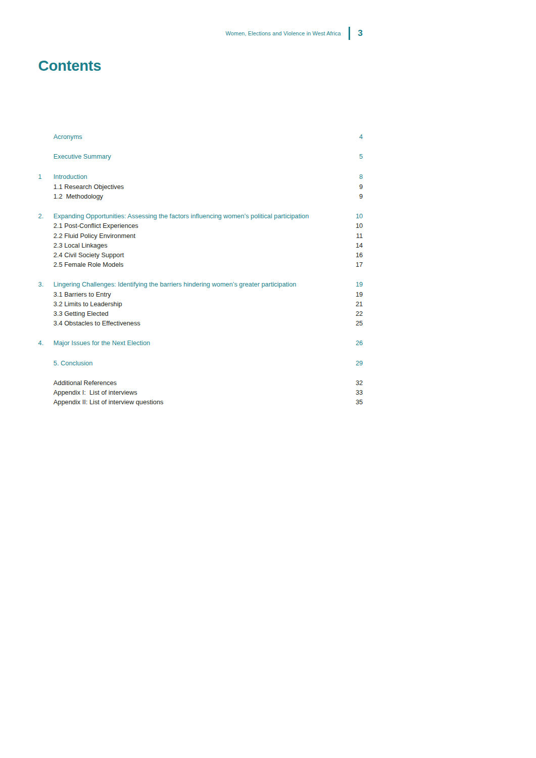Women, Elections and Violence in West Africa 3
Contents
| | Acronyms | 4 |
| | Executive Summary | 5 |
| 1 | Introduction | 8 |
| | 1.1 Research Objectives | 9 |
| | 1.2 Methodology | 9 |
| 2. | Expanding Opportunities: Assessing the factors influencing women’s political participation | 10 |
| | 2.1 Post-Conflict Experiences | 10 |
| | 2.2 Fluid Policy Environment | 11 |
| | 2.3 Local Linkages | 14 |
| | 2.4 Civil Society Support | 16 |
| | 2.5 Female Role Models | 17 |
| 3. | Lingering Challenges: Identifying the barriers hindering women’s greater participation | 19 |
| | 3.1 Barriers to Entry | 19 |
| | 3.2 Limits to Leadership | 21 |
| | 3.3 Getting Elected | 22 |
| | 3.4 Obstacles to Effectiveness | 25 |
| 4. | Major Issues for the Next Election | 26 |
| | 5. Conclusion | 29 |
| | Additional References | 32 |
| | Appendix I: List of interviews | 33 |
| | Appendix II: List of interview questions | 35 |